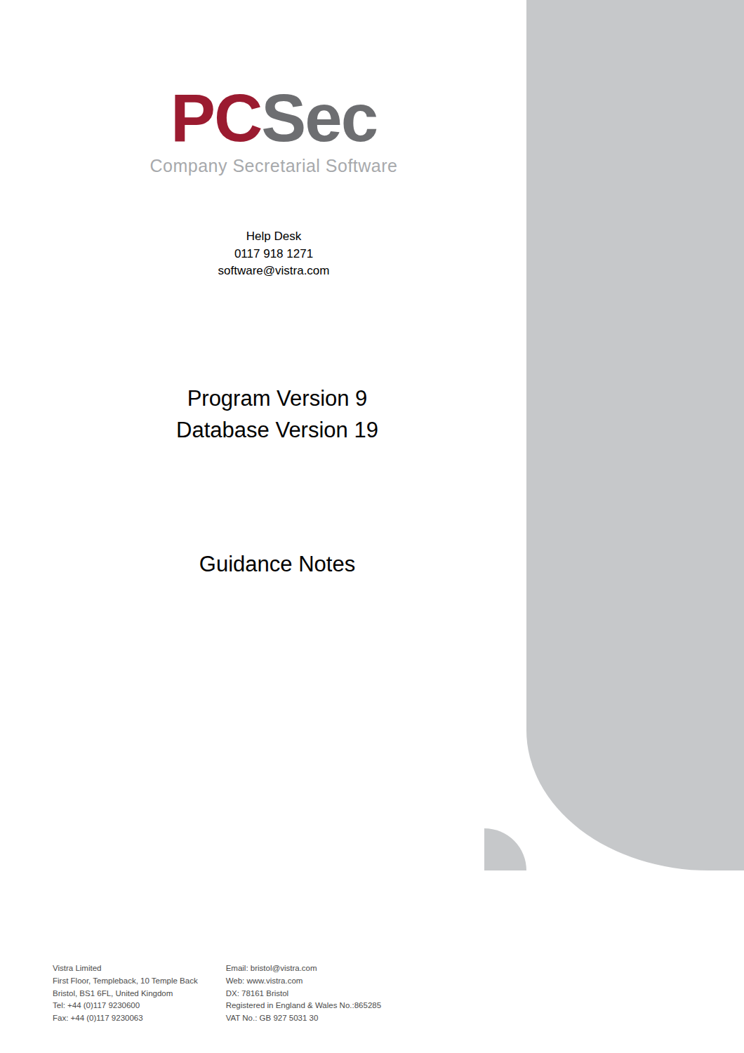PC Sec
Company Secretarial Software
Help Desk
0117 918 1271
software@vistra.com
Program Version 9
Database Version 19
Guidance Notes
| Vistra Limited | Email: bristol@vistra.com |
| First Floor, Templeback, 10 Temple Back | Web: www.vistra.com |
| Bristol, BS1 6FL, United Kingdom | DX: 78161 Bristol |
| Tel: +44 (0)117 9230600 | Registered in England & Wales No.:865285 |
| Fax: +44 (0)117 9230063 | VAT No.: GB 927 5031 30 |